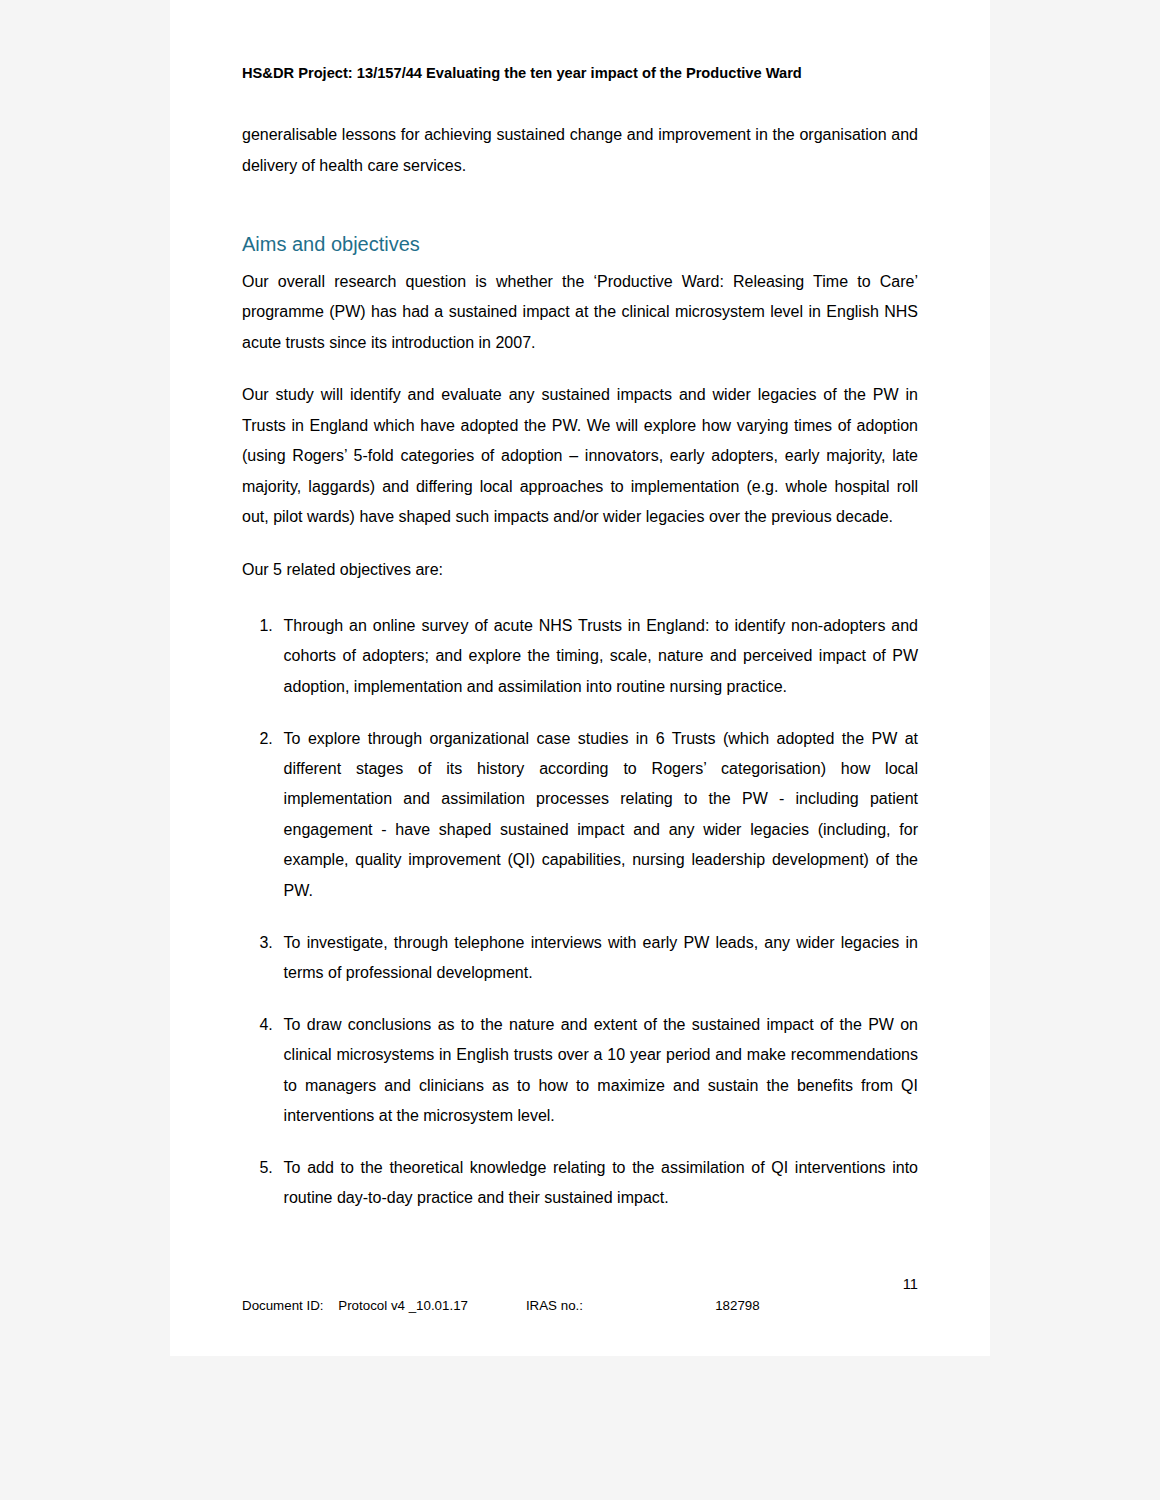HS&DR Project: 13/157/44 Evaluating the ten year impact of the Productive Ward
generalisable lessons for achieving sustained change and improvement in the organisation and delivery of health care services.
Aims and objectives
Our overall research question is whether the ‘Productive Ward: Releasing Time to Care’ programme (PW) has had a sustained impact at the clinical microsystem level in English NHS acute trusts since its introduction in 2007.
Our study will identify and evaluate any sustained impacts and wider legacies of the PW in Trusts in England which have adopted the PW. We will explore how varying times of adoption (using Rogers’ 5-fold categories of adoption – innovators, early adopters, early majority, late majority, laggards) and differing local approaches to implementation (e.g. whole hospital roll out, pilot wards) have shaped such impacts and/or wider legacies over the previous decade.
Our 5 related objectives are:
Through an online survey of acute NHS Trusts in England: to identify non-adopters and cohorts of adopters; and explore the timing, scale, nature and perceived impact of PW adoption, implementation and assimilation into routine nursing practice.
To explore through organizational case studies in 6 Trusts (which adopted the PW at different stages of its history according to Rogers’ categorisation) how local implementation and assimilation processes relating to the PW - including patient engagement - have shaped sustained impact and any wider legacies (including, for example, quality improvement (QI) capabilities, nursing leadership development) of the PW.
To investigate, through telephone interviews with early PW leads, any wider legacies in terms of professional development.
To draw conclusions as to the nature and extent of the sustained impact of the PW on clinical microsystems in English trusts over a 10 year period and make recommendations to managers and clinicians as to how to maximize and sustain the benefits from QI interventions at the microsystem level.
To add to the theoretical knowledge relating to the assimilation of QI interventions into routine day-to-day practice and their sustained impact.
11
Document ID: Protocol v4 _10.01.17
IRAS no.:
182798